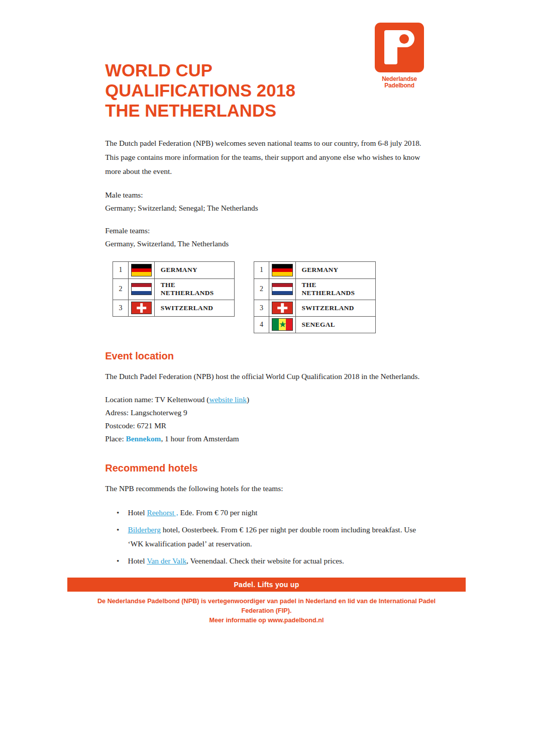Nederlandse
Padelbond
WORLD CUP QUALIFICATIONS 2018
THE NETHERLANDS
The Dutch padel Federation (NPB) welcomes seven national teams to our country, from 6-8 july 2018. This page contains more information for the teams, their support and anyone else who wishes to know more about the event.
Male teams:
Germany; Switzerland; Senegal; The Netherlands
Female teams:
Germany, Switzerland, The Netherlands
| 1 | | GERMANY |
| 2 | | THE NETHERLANDS |
| 3 | | SWITZERLAND |
| 1 | | GERMANY |
| 2 | | THE NETHERLANDS |
| 3 | | SWITZERLAND |
| 4 | | SENEGAL |
Event location
The Dutch Padel Federation (NPB) host the official World Cup Qualification 2018 in the Netherlands.
Location name: TV Keltenwoud (website link)
Adress: Langschoterweg 9
Postcode: 6721 MR
Place: Bennekom, 1 hour from Amsterdam
Recommend hotels
The NPB recommends the following hotels for the teams:
Hotel Reehorst , Ede. From € 70 per night
Bilderberg hotel, Oosterbeek. From € 126 per night per double room including breakfast. Use ‘WK kwalification padel’ at reservation.
Hotel Van der Valk, Veenendaal. Check their website for actual prices.
Padel. Lifts you up
De Nederlandse Padelbond (NPB) is vertegenwoordiger van padel in Nederland en lid van de International Padel Federation (FIP).
Meer informatie op www.padelbond.nl